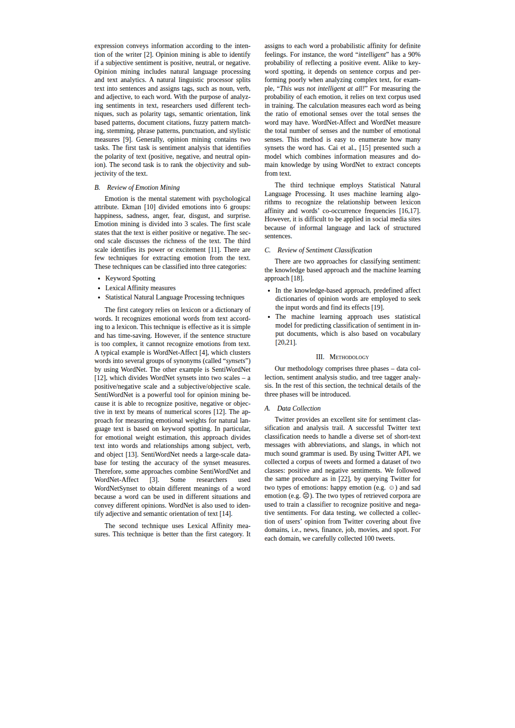expression conveys information according to the intention of the writer [2]. Opinion mining is able to identify if a subjective sentiment is positive, neutral, or negative. Opinion mining includes natural language processing and text analytics. A natural linguistic processor splits text into sentences and assigns tags, such as noun, verb, and adjective, to each word. With the purpose of analyzing sentiments in text, researchers used different techniques, such as polarity tags, semantic orientation, link based patterns, document citations, fuzzy pattern matching, stemming, phrase patterns, punctuation, and stylistic measures [9]. Generally, opinion mining contains two tasks. The first task is sentiment analysis that identifies the polarity of text (positive, negative, and neutral opinion). The second task is to rank the objectivity and subjectivity of the text.
B. Review of Emotion Mining
Emotion is the mental statement with psychological attribute. Ekman [10] divided emotions into 6 groups: happiness, sadness, anger, fear, disgust, and surprise. Emotion mining is divided into 3 scales. The first scale states that the text is either positive or negative. The second scale discusses the richness of the text. The third scale identifies its power or excitement [11]. There are few techniques for extracting emotion from the text. These techniques can be classified into three categories:
Keyword Spotting
Lexical Affinity measures
Statistical Natural Language Processing techniques
The first category relies on lexicon or a dictionary of words. It recognizes emotional words from text according to a lexicon. This technique is effective as it is simple and has time-saving. However, if the sentence structure is too complex, it cannot recognize emotions from text. A typical example is WordNet-Affect [4], which clusters words into several groups of synonyms (called “synsets”) by using WordNet. The other example is SentiWordNet [12], which divides WordNet synsets into two scales – a positive/negative scale and a subjective/objective scale. SentiWordNet is a powerful tool for opinion mining because it is able to recognize positive, negative or objective in text by means of numerical scores [12]. The approach for measuring emotional weights for natural language text is based on keyword spotting. In particular, for emotional weight estimation, this approach divides text into words and relationships among subject, verb, and object [13]. SentiWordNet needs a large-scale database for testing the accuracy of the synset measures. Therefore, some approaches combine SentiWordNet and WordNet-Affect [3]. Some researchers used WordNetSynset to obtain different meanings of a word because a word can be used in different situations and convey different opinions. WordNet is also used to identify adjective and semantic orientation of text [14].
The second technique uses Lexical Affinity measures. This technique is better than the first category. It assigns to each word a probabilistic affinity for definite feelings. For instance, the word “intelligent” has a 90% probability of reflecting a positive event. Alike to keyword spotting, it depends on sentence corpus and performing poorly when analyzing complex text, for example, “This was not intelligent at all!” For measuring the probability of each emotion, it relies on text corpus used in training. The calculation measures each word as being the ratio of emotional senses over the total senses the word may have. WordNet-Affect and WordNet measure the total number of senses and the number of emotional senses. This method is easy to enumerate how many synsets the word has. Cai et al., [15] presented such a model which combines information measures and domain knowledge by using WordNet to extract concepts from text.
The third technique employs Statistical Natural Language Processing. It uses machine learning algorithms to recognize the relationship between lexicon affinity and words’ co-occurrence frequencies [16,17]. However, it is difficult to be applied in social media sites because of informal language and lack of structured sentences.
C. Review of Sentiment Classification
There are two approaches for classifying sentiment: the knowledge based approach and the machine learning approach [18].
In the knowledge-based approach, predefined affect dictionaries of opinion words are employed to seek the input words and find its effects [19].
The machine learning approach uses statistical model for predicting classification of sentiment in input documents, which is also based on vocabulary [20,21].
III. Methodology
Our methodology comprises three phases – data collection, sentiment analysis studio, and tree tagger analysis. In the rest of this section, the technical details of the three phases will be introduced.
A. Data Collection
Twitter provides an excellent site for sentiment classification and analysis trail. A successful Twitter text classification needs to handle a diverse set of short-text messages with abbreviations, and slangs, in which not much sound grammar is used. By using Twitter API, we collected a corpus of tweets and formed a dataset of two classes: positive and negative sentiments. We followed the same procedure as in [22], by querying Twitter for two types of emotions: happy emotion (e.g. ☺) and sad emotion (e.g. ☹). The two types of retrieved corpora are used to train a classifier to recognize positive and negative sentiments. For data testing, we collected a collection of users’ opinion from Twitter covering about five domains, i.e., news, finance, job, movies, and sport. For each domain, we carefully collected 100 tweets.